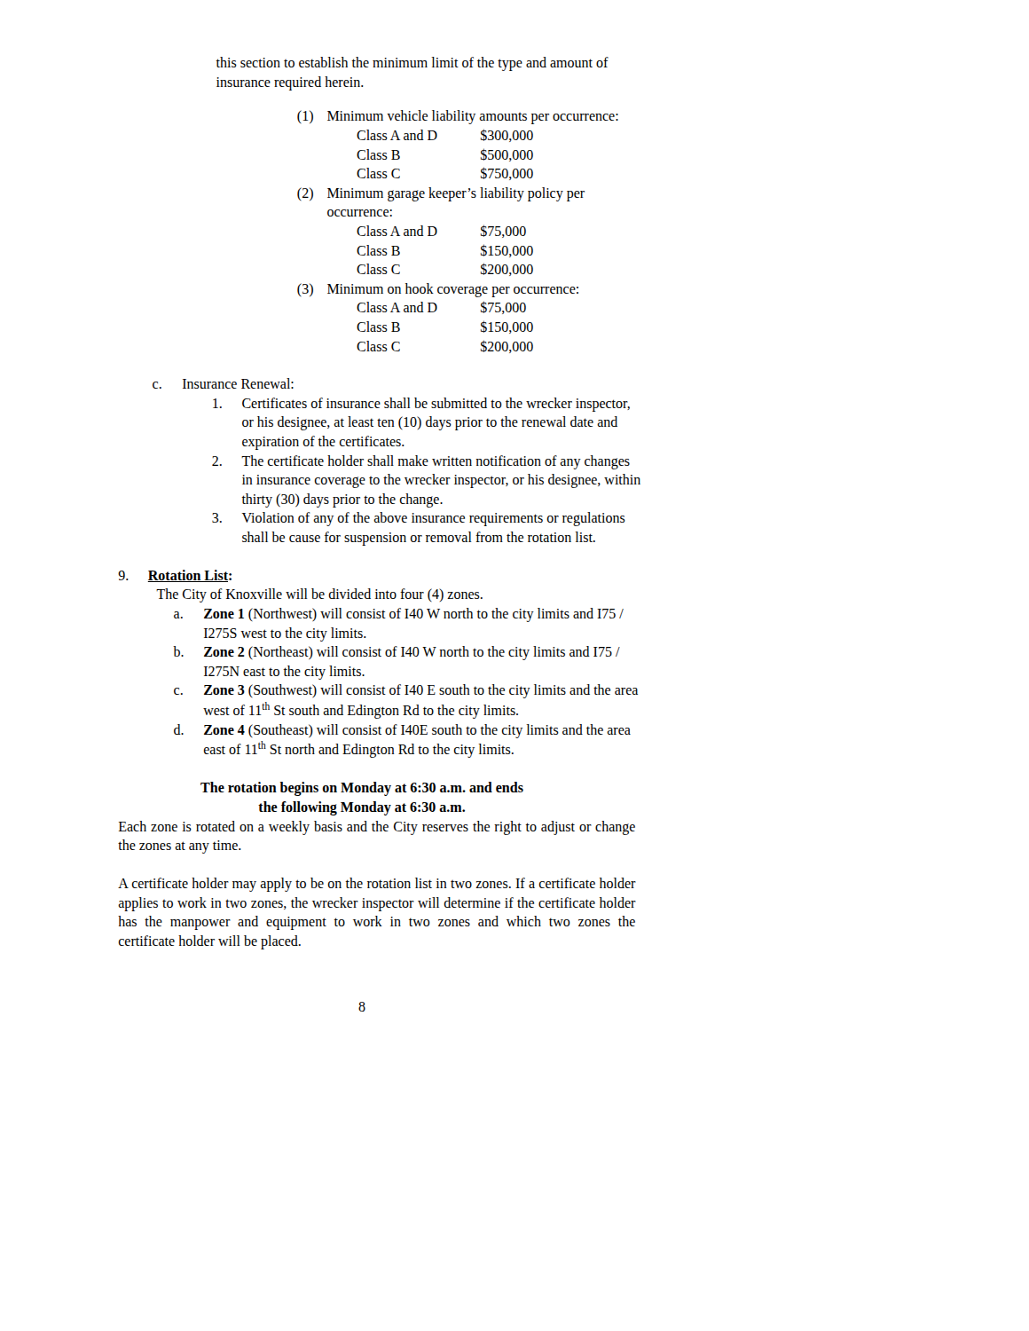this section to establish the minimum limit of the type and amount of
insurance required herein.
(1)
Minimum vehicle liability amounts per occurrence:
| Class A and D | $300,000 |
| Class B | $500,000 |
| Class C | $750,000 |
(2)
Minimum garage keeper’s liability policy per
occurrence:
| Class A and D | $75,000 |
| Class B | $150,000 |
| Class C | $200,000 |
(3)
Minimum on hook coverage per occurrence:
| Class A and D | $75,000 |
| Class B | $150,000 |
| Class C | $200,000 |
c.
Insurance Renewal:
1.
Certificates of insurance shall be submitted to the wrecker inspector, or his designee, at least ten (10) days prior to the renewal date and expiration of the certificates.
2.
The certificate holder shall make written notification of any changes in insurance coverage to the wrecker inspector, or his designee, within thirty (30) days prior to the change.
3.
Violation of any of the above insurance requirements or regulations shall be cause for suspension or removal from the rotation list.
9.
Rotation List:
The City of Knoxville will be divided into four (4) zones.
a.
Zone 1 (Northwest) will consist of I40 W north to the city limits and I75 / I275S west to the city limits.
b.
Zone 2 (Northeast) will consist of I40 W north to the city limits and I75 / I275N east to the city limits.
c.
Zone 3 (Southwest) will consist of I40 E south to the city limits and the area west of 11th St south and Edington Rd to the city limits.
d.
Zone 4 (Southeast) will consist of I40E south to the city limits and the area east of 11th St north and Edington Rd to the city limits.
The rotation begins on Monday at 6:30 a.m. and ends
the following Monday at 6:30 a.m.
Each zone is rotated on a weekly basis and the City reserves the right to adjust or change the zones at any time.
A certificate holder may apply to be on the rotation list in two zones. If a certificate holder applies to work in two zones, the wrecker inspector will determine if the certificate holder has the manpower and equipment to work in two zones and which two zones the certificate holder will be placed.
8